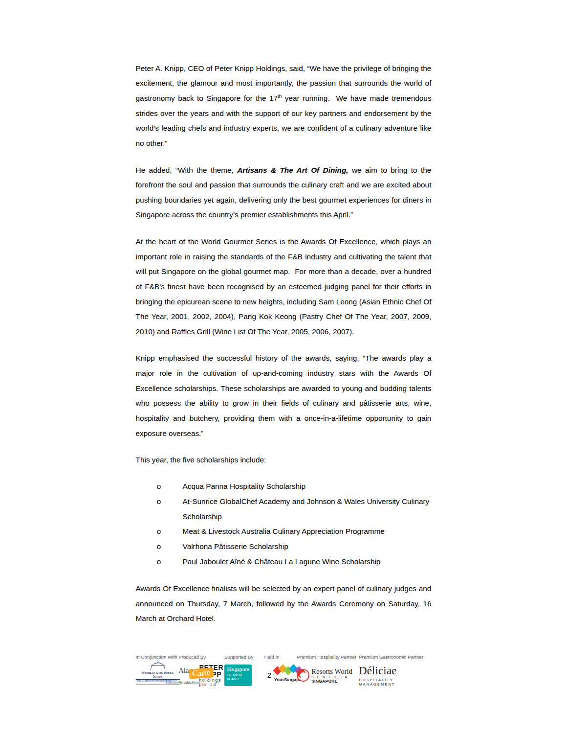Peter A. Knipp, CEO of Peter Knipp Holdings, said, “We have the privilege of bringing the excitement, the glamour and most importantly, the passion that surrounds the world of gastronomy back to Singapore for the 17th year running. We have made tremendous strides over the years and with the support of our key partners and endorsement by the world’s leading chefs and industry experts, we are confident of a culinary adventure like no other.”
He added, “With the theme, Artisans & The Art Of Dining, we aim to bring to the forefront the soul and passion that surrounds the culinary craft and we are excited about pushing boundaries yet again, delivering only the best gourmet experiences for diners in Singapore across the country’s premier establishments this April.”
At the heart of the World Gourmet Series is the Awards Of Excellence, which plays an important role in raising the standards of the F&B industry and cultivating the talent that will put Singapore on the global gourmet map. For more than a decade, over a hundred of F&B’s finest have been recognised by an esteemed judging panel for their efforts in bringing the epicurean scene to new heights, including Sam Leong (Asian Ethnic Chef Of The Year, 2001, 2002, 2004), Pang Kok Keong (Pastry Chef Of The Year, 2007, 2009, 2010) and Raffles Grill (Wine List Of The Year, 2005, 2006, 2007).
Knipp emphasised the successful history of the awards, saying, “The awards play a major role in the cultivation of up-and-coming industry stars with the Awards Of Excellence scholarships. These scholarships are awarded to young and budding talents who possess the ability to grow in their fields of culinary and pâtisserie arts, wine, hospitality and butchery, providing them with a once-in-a-lifetime opportunity to gain exposure overseas.”
This year, the five scholarships include:
Acqua Panna Hospitality Scholarship
At-Sunrice GlobalChef Academy and Johnson & Wales University Culinary Scholarship
Meat & Livestock Australia Culinary Appreciation Programme
Valrhona Pâtisserie Scholarship
Paul Jaboulet Aîné & Château La Lagune Wine Scholarship
Awards Of Excellence finalists will be selected by an expert panel of culinary judges and announced on Thursday, 7 March, followed by the Awards Ceremony on Saturday, 16 March at Orchard Hotel.
In Conjunction With
Produced By
Supported By
Held In
Premium Hospitality Partner
Premium Gastronomic Partner
WORLD GOURMET
Series
WINE & GASTRONOMY SUMMIT AWARDS OF
EXCELLENCE
Ala
Carte
productions
PETER KNIPP
holdings pte ltd
Singapore
TOURISM
BOARD
2
YourSingapore
Resorts World
S E N T O S A
SINGAPORE
Déliciae
HOSPITALITY MANAGEMENT